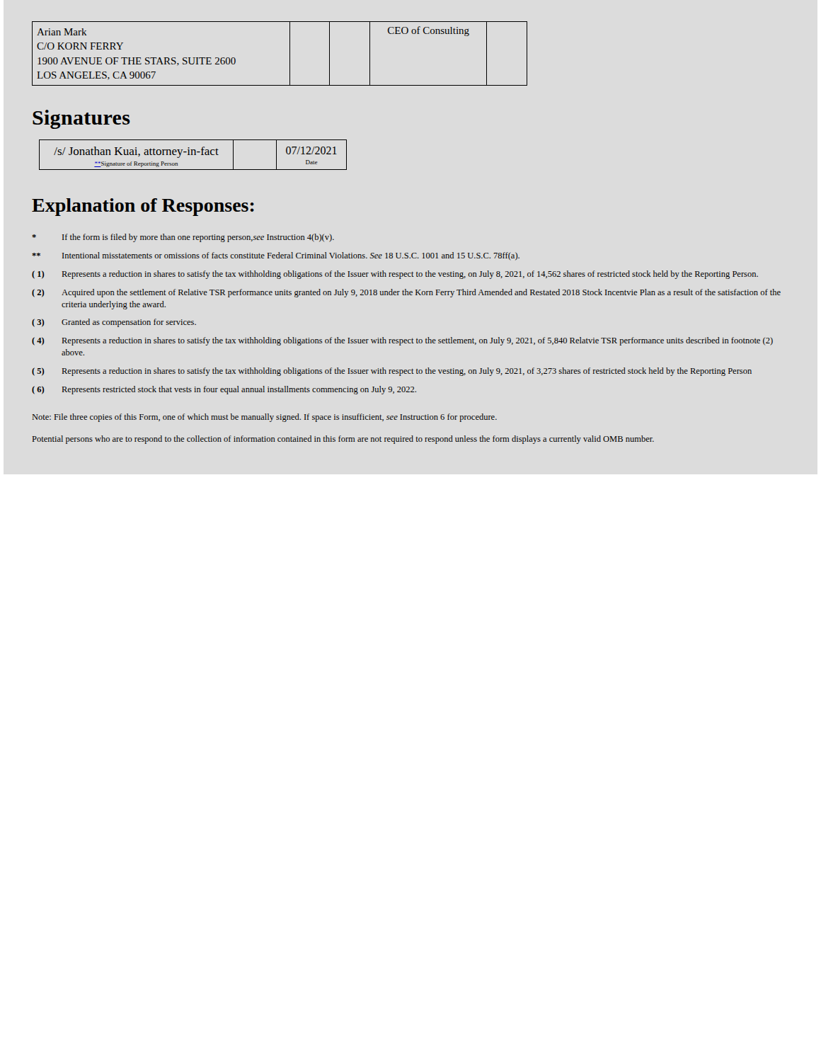| Arian Mark C/O KORN FERRY 1900 AVENUE OF THE STARS, SUITE 2600 LOS ANGELES, CA 90067 | | | CEO of Consulting | |
Signatures
| /s/ Jonathan Kuai, attorney-in-fact ** Signature of Reporting Person | | 07/12/2021 Date |
Explanation of Responses:
| * | If the form is filed by more than one reporting person, see Instruction 4(b)(v). |
| ** | Intentional misstatements or omissions of facts constitute Federal Criminal Violations. See 18 U.S.C. 1001 and 15 U.S.C. 78ff(a). |
| ( 1) | Represents a reduction in shares to satisfy the tax withholding obligations of the Issuer with respect to the vesting, on July 8, 2021, of 14,562 shares of restricted stock held by the Reporting Person. |
| ( 2) | Acquired upon the settlement of Relative TSR performance units granted on July 9, 2018 under the Korn Ferry Third Amended and Restated 2018 Stock Incentvie Plan as a result of the satisfaction of the criteria underlying the award. |
| ( 3) | Granted as compensation for services. |
| ( 4) | Represents a reduction in shares to satisfy the tax withholding obligations of the Issuer with respect to the settlement, on July 9, 2021, of 5,840 Relatvie TSR performance units described in footnote (2) above. |
| ( 5) | Represents a reduction in shares to satisfy the tax withholding obligations of the Issuer with respect to the vesting, on July 9, 2021, of 3,273 shares of restricted stock held by the Reporting Person |
| ( 6) | Represents restricted stock that vests in four equal annual installments commencing on July 9, 2022. |
Note: File three copies of this Form, one of which must be manually signed. If space is insufficient, see Instruction 6 for procedure.
Potential persons who are to respond to the collection of information contained in this form are not required to respond unless the form displays a currently valid OMB number.